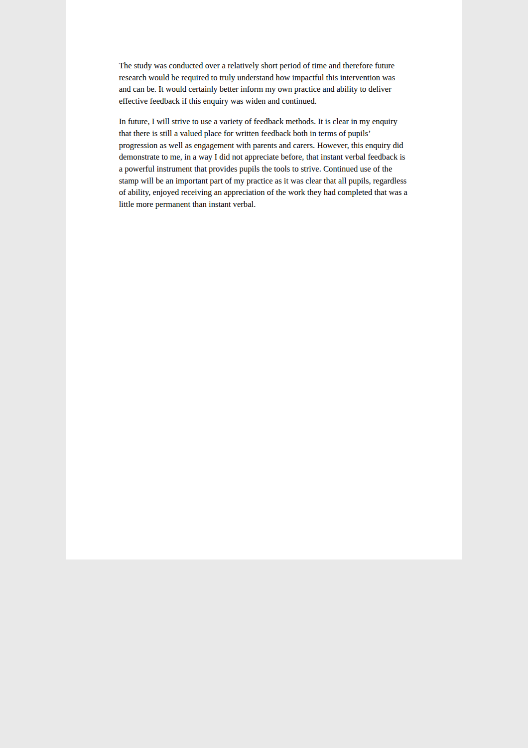The study was conducted over a relatively short period of time and therefore future research would be required to truly understand how impactful this intervention was and can be. It would certainly better inform my own practice and ability to deliver effective feedback if this enquiry was widen and continued.
In future, I will strive to use a variety of feedback methods. It is clear in my enquiry that there is still a valued place for written feedback both in terms of pupils’ progression as well as engagement with parents and carers. However, this enquiry did demonstrate to me, in a way I did not appreciate before, that instant verbal feedback is a powerful instrument that provides pupils the tools to strive. Continued use of the stamp will be an important part of my practice as it was clear that all pupils, regardless of ability, enjoyed receiving an appreciation of the work they had completed that was a little more permanent than instant verbal.